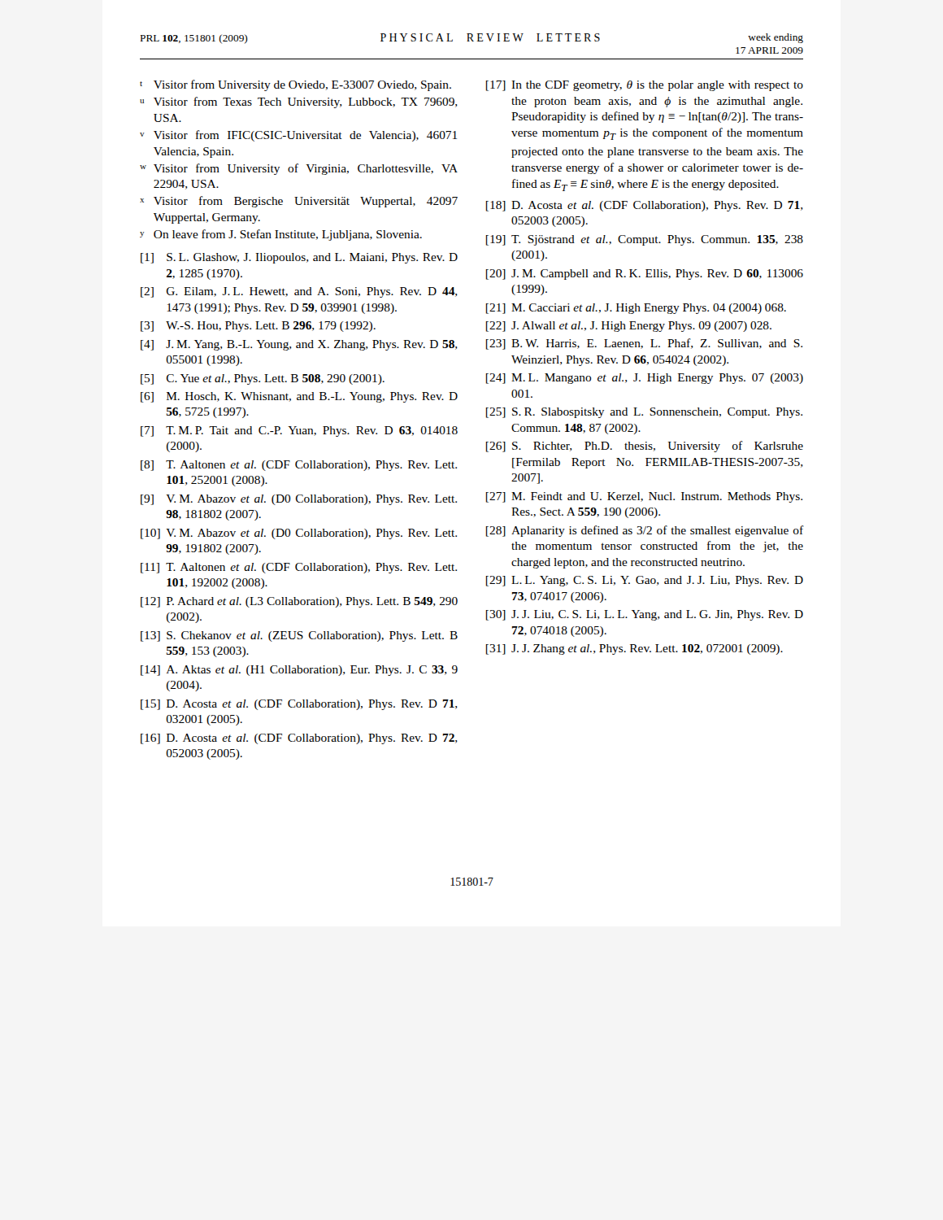PRL 102, 151801 (2009)
Physical Review Letters
week ending
17 APRIL 2009
tVisitor from University de Oviedo, E-33007 Oviedo, Spain.
uVisitor from Texas Tech University, Lubbock, TX 79609, USA.
vVisitor from IFIC(CSIC-Universitat de Valencia), 46071 Valencia, Spain.
wVisitor from University of Virginia, Charlottesville, VA 22904, USA.
xVisitor from Bergische Universität Wuppertal, 42097 Wuppertal, Germany.
yOn leave from J. Stefan Institute, Ljubljana, Slovenia.
[1] S. L. Glashow, J. Iliopoulos, and L. Maiani, Phys. Rev. D 2, 1285 (1970).
[2] G. Eilam, J. L. Hewett, and A. Soni, Phys. Rev. D 44, 1473 (1991); Phys. Rev. D 59, 039901 (1998).
[3] W.-S. Hou, Phys. Lett. B 296, 179 (1992).
[4] J. M. Yang, B.-L. Young, and X. Zhang, Phys. Rev. D 58, 055001 (1998).
[5] C. Yue et al., Phys. Lett. B 508, 290 (2001).
[6] M. Hosch, K. Whisnant, and B.-L. Young, Phys. Rev. D 56, 5725 (1997).
[7] T. M. P. Tait and C.-P. Yuan, Phys. Rev. D 63, 014018 (2000).
[8] T. Aaltonen et al. (CDF Collaboration), Phys. Rev. Lett. 101, 252001 (2008).
[9] V. M. Abazov et al. (D0 Collaboration), Phys. Rev. Lett. 98, 181802 (2007).
[10] V. M. Abazov et al. (D0 Collaboration), Phys. Rev. Lett. 99, 191802 (2007).
[11] T. Aaltonen et al. (CDF Collaboration), Phys. Rev. Lett. 101, 192002 (2008).
[12] P. Achard et al. (L3 Collaboration), Phys. Lett. B 549, 290 (2002).
[13] S. Chekanov et al. (ZEUS Collaboration), Phys. Lett. B 559, 153 (2003).
[14] A. Aktas et al. (H1 Collaboration), Eur. Phys. J. C 33, 9 (2004).
[15] D. Acosta et al. (CDF Collaboration), Phys. Rev. D 71, 032001 (2005).
[16] D. Acosta et al. (CDF Collaboration), Phys. Rev. D 72, 052003 (2005).
[17] In the CDF geometry, θ is the polar angle with respect to the proton beam axis, and ϕ is the azimuthal angle. Pseudorapidity is defined by η ≡ − ln[tan(θ/2)]. The transverse momentum pT is the component of the momentum projected onto the plane transverse to the beam axis. The transverse energy of a shower or calorimeter tower is defined as ET ≡ E sinθ, where E is the energy deposited.
[18] D. Acosta et al. (CDF Collaboration), Phys. Rev. D 71, 052003 (2005).
[19] T. Sjöstrand et al., Comput. Phys. Commun. 135, 238 (2001).
[20] J. M. Campbell and R. K. Ellis, Phys. Rev. D 60, 113006 (1999).
[21] M. Cacciari et al., J. High Energy Phys. 04 (2004) 068.
[22] J. Alwall et al., J. High Energy Phys. 09 (2007) 028.
[23] B. W. Harris, E. Laenen, L. Phaf, Z. Sullivan, and S. Weinzierl, Phys. Rev. D 66, 054024 (2002).
[24] M. L. Mangano et al., J. High Energy Phys. 07 (2003) 001.
[25] S. R. Slabospitsky and L. Sonnenschein, Comput. Phys. Commun. 148, 87 (2002).
[26] S. Richter, Ph.D. thesis, University of Karlsruhe [Fermilab Report No. FERMILAB-THESIS-2007-35, 2007].
[27] M. Feindt and U. Kerzel, Nucl. Instrum. Methods Phys. Res., Sect. A 559, 190 (2006).
[28] Aplanarity is defined as 3/2 of the smallest eigenvalue of the momentum tensor constructed from the jet, the charged lepton, and the reconstructed neutrino.
[29] L. L. Yang, C. S. Li, Y. Gao, and J. J. Liu, Phys. Rev. D 73, 074017 (2006).
[30] J. J. Liu, C. S. Li, L. L. Yang, and L. G. Jin, Phys. Rev. D 72, 074018 (2005).
[31] J. J. Zhang et al., Phys. Rev. Lett. 102, 072001 (2009).
151801-7